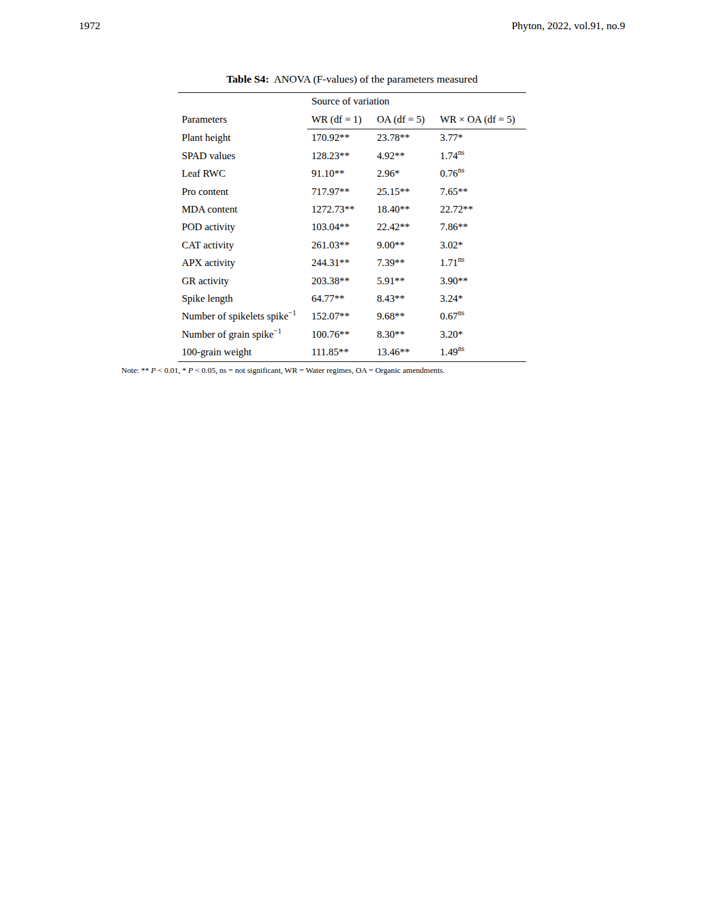1972 Phyton, 2022, vol.91, no.9
Table S4: ANOVA (F-values) of the parameters measured
| Parameters | Source of variation |
| --- | --- |
| WR (df = 1) | OA (df = 5) | WR × OA (df = 5) |
| Plant height | 170.92** | 23.78** | 3.77* |
| SPAD values | 128.23** | 4.92** | 1.74 ns |
| Leaf RWC | 91.10** | 2.96* | 0.76 ns |
| Pro content | 717.97** | 25.15** | 7.65** |
| MDA content | 1272.73** | 18.40** | 22.72** |
| POD activity | 103.04** | 22.42** | 7.86** |
| CAT activity | 261.03** | 9.00** | 3.02* |
| APX activity | 244.31** | 7.39** | 1.71 ns |
| GR activity | 203.38** | 5.91** | 3.90** |
| Spike length | 64.77** | 8.43** | 3.24* |
| Number of spikelets spike −1 | 152.07** | 9.68** | 0.67 ns |
| Number of grain spike −1 | 100.76** | 8.30** | 3.20* |
| 100-grain weight | 111.85** | 13.46** | 1.49 ns |
Note: ** P < 0.01, * P < 0.05, ns = not significant, WR = Water regimes, OA = Organic amendments.